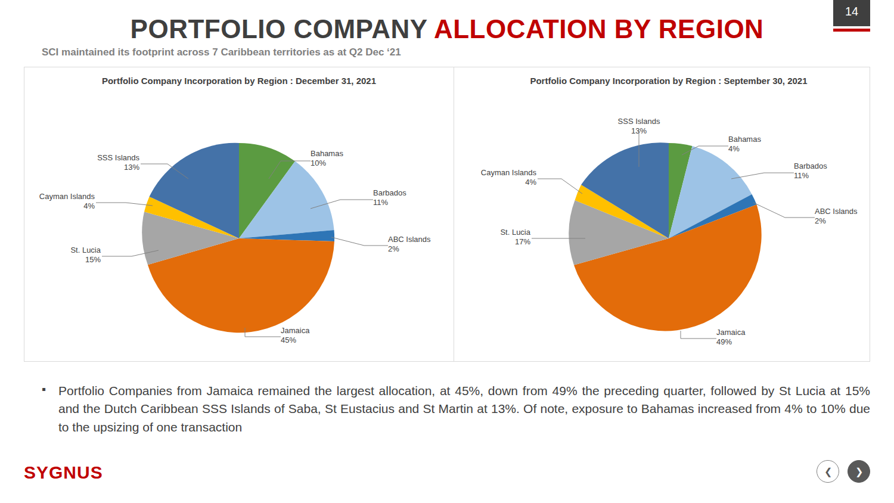14
Portfolio Company Allocation by Region
SCI maintained its footprint across 7 Caribbean territories as at Q2 Dec ‘21
Portfolio Company Incorporation by Region : December 31, 2021
Bahamas 10% Barbados 11% ABC Islands 2% Jamaica 45% St. Lucia 15% Cayman Islands 4% SSS Islands 13%
Portfolio Company Incorporation by Region : September 30, 2021
SSS Islands 13% Bahamas 4% Barbados 11% ABC Islands 2% Jamaica 49% St. Lucia 17% Cayman Islands 4%
Portfolio Companies from Jamaica remained the largest allocation, at 45%, down from 49% the preceding quarter, followed by St Lucia at 15% and the Dutch Caribbean SSS Islands of Saba, St Eustacius and St Martin at 13%. Of note, exposure to Bahamas increased from 4% to 10% due to the upsizing of one transaction
SYGNUS
❮
❯